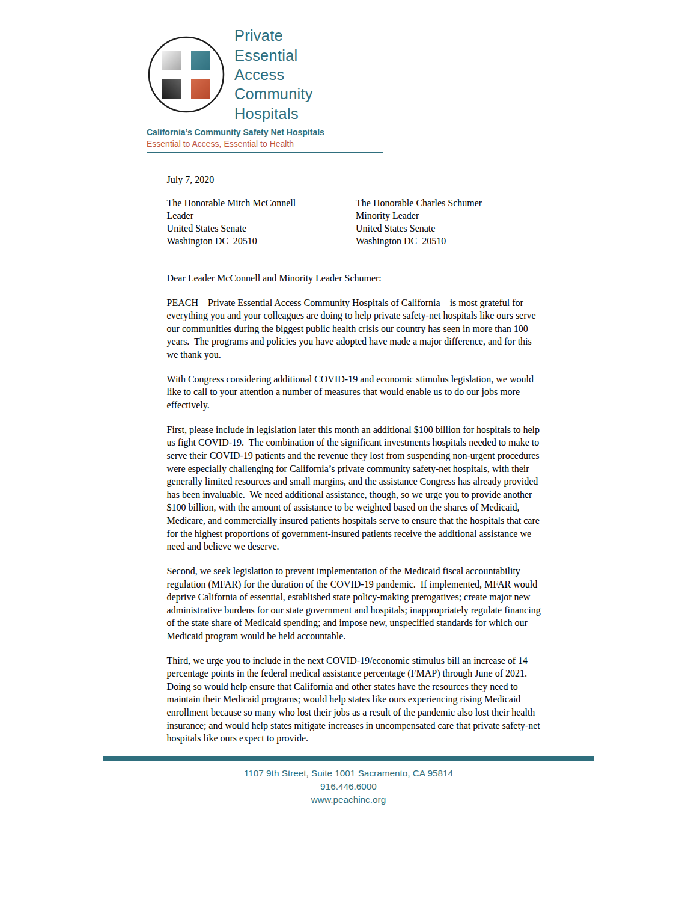Private Essential Access Community Hospitals
California’s Community Safety Net Hospitals
Essential to Access, Essential to Health
July 7, 2020
| The Honorable Mitch McConnell Leader United States Senate Washington DC 20510 | The Honorable Charles Schumer Minority Leader United States Senate Washington DC 20510 |
Dear Leader McConnell and Minority Leader Schumer:
PEACH – Private Essential Access Community Hospitals of California – is most grateful for everything you and your colleagues are doing to help private safety-net hospitals like ours serve our communities during the biggest public health crisis our country has seen in more than 100 years. The programs and policies you have adopted have made a major difference, and for this we thank you.
With Congress considering additional COVID-19 and economic stimulus legislation, we would like to call to your attention a number of measures that would enable us to do our jobs more effectively.
First, please include in legislation later this month an additional $100 billion for hospitals to help us fight COVID-19. The combination of the significant investments hospitals needed to make to serve their COVID-19 patients and the revenue they lost from suspending non-urgent procedures were especially challenging for California’s private community safety-net hospitals, with their generally limited resources and small margins, and the assistance Congress has already provided has been invaluable. We need additional assistance, though, so we urge you to provide another $100 billion, with the amount of assistance to be weighted based on the shares of Medicaid, Medicare, and commercially insured patients hospitals serve to ensure that the hospitals that care for the highest proportions of government-insured patients receive the additional assistance we need and believe we deserve.
Second, we seek legislation to prevent implementation of the Medicaid fiscal accountability regulation (MFAR) for the duration of the COVID-19 pandemic. If implemented, MFAR would deprive California of essential, established state policy-making prerogatives; create major new administrative burdens for our state government and hospitals; inappropriately regulate financing of the state share of Medicaid spending; and impose new, unspecified standards for which our Medicaid program would be held accountable.
Third, we urge you to include in the next COVID-19/economic stimulus bill an increase of 14 percentage points in the federal medical assistance percentage (FMAP) through June of 2021. Doing so would help ensure that California and other states have the resources they need to maintain their Medicaid programs; would help states like ours experiencing rising Medicaid enrollment because so many who lost their jobs as a result of the pandemic also lost their health insurance; and would help states mitigate increases in uncompensated care that private safety-net hospitals like ours expect to provide.
1107 9th Street, Suite 1001 Sacramento, CA 95814
916.446.6000
www.peachinc.org